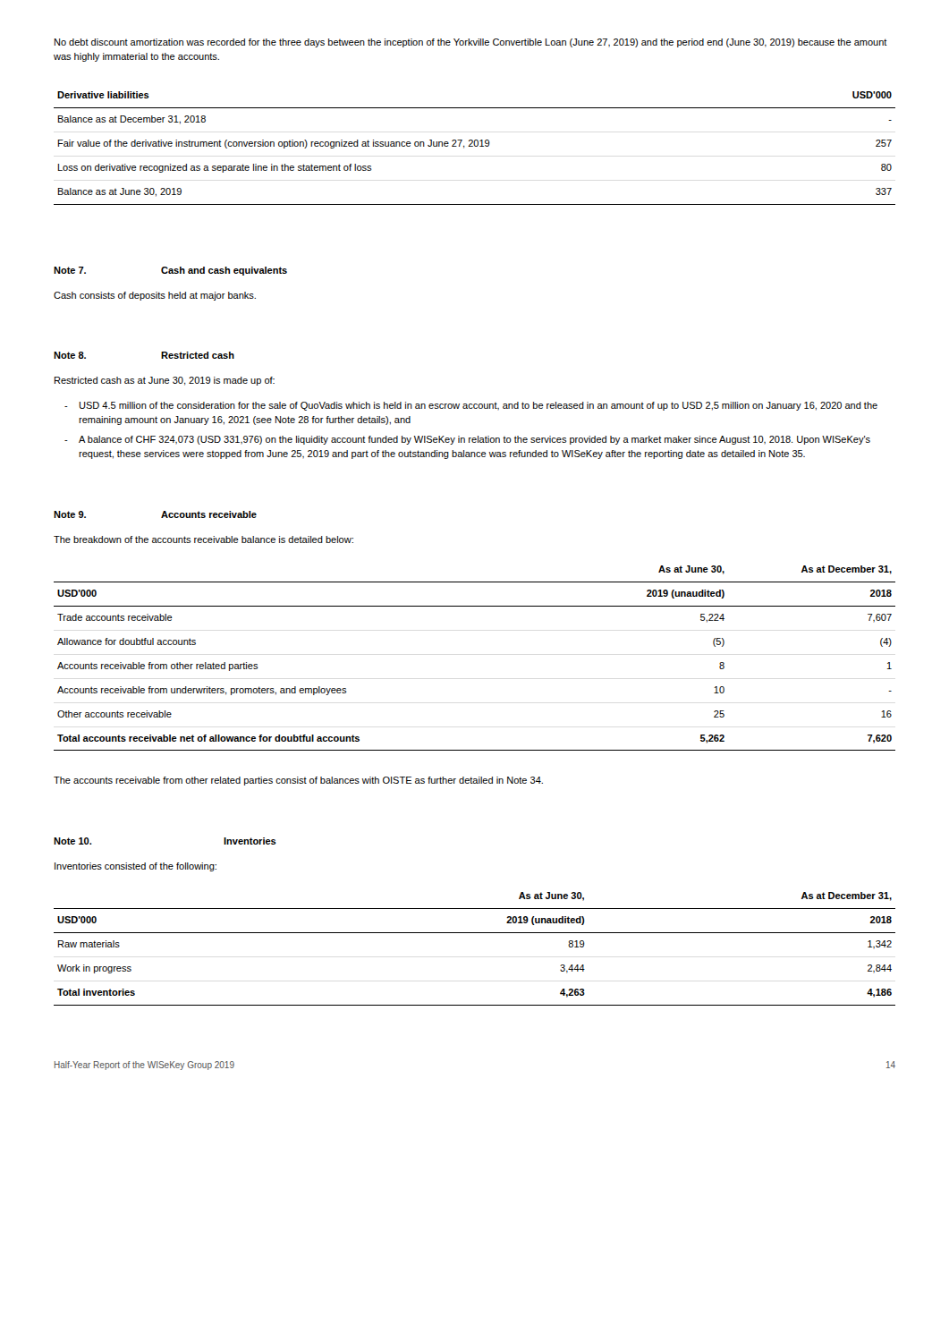No debt discount amortization was recorded for the three days between the inception of the Yorkville Convertible Loan (June 27, 2019) and the period end (June 30, 2019) because the amount was highly immaterial to the accounts.
| Derivative liabilities | USD'000 |
| --- | --- |
| Balance as at December 31, 2018 | - |
| Fair value of the derivative instrument (conversion option) recognized at issuance on June 27, 2019 | 257 |
| Loss on derivative recognized as a separate line in the statement of loss | 80 |
| Balance as at June 30, 2019 | 337 |
Note 7. Cash and cash equivalents
Cash consists of deposits held at major banks.
Note 8. Restricted cash
Restricted cash as at June 30, 2019 is made up of:
USD 4.5 million of the consideration for the sale of QuoVadis which is held in an escrow account, and to be released in an amount of up to USD 2,5 million on January 16, 2020 and the remaining amount on January 16, 2021 (see Note 28 for further details), and
A balance of CHF 324,073 (USD 331,976) on the liquidity account funded by WISeKey in relation to the services provided by a market maker since August 10, 2018. Upon WISeKey's request, these services were stopped from June 25, 2019 and part of the outstanding balance was refunded to WISeKey after the reporting date as detailed in Note 35.
Note 9. Accounts receivable
The breakdown of the accounts receivable balance is detailed below:
| | As at June 30, | As at December 31, |
| --- | --- | --- |
| USD'000 | 2019 (unaudited) | 2018 |
| Trade accounts receivable | 5,224 | 7,607 |
| Allowance for doubtful accounts | (5) | (4) |
| Accounts receivable from other related parties | 8 | 1 |
| Accounts receivable from underwriters, promoters, and employees | 10 | - |
| Other accounts receivable | 25 | 16 |
| Total accounts receivable net of allowance for doubtful accounts | 5,262 | 7,620 |
The accounts receivable from other related parties consist of balances with OISTE as further detailed in Note 34.
Note 10. Inventories
Inventories consisted of the following:
| | As at June 30, | As at December 31, |
| --- | --- | --- |
| USD'000 | 2019 (unaudited) | 2018 |
| Raw materials | 819 | 1,342 |
| Work in progress | 3,444 | 2,844 |
| Total inventories | 4,263 | 4,186 |
Half-Year Report of the WISeKey Group 2019 14